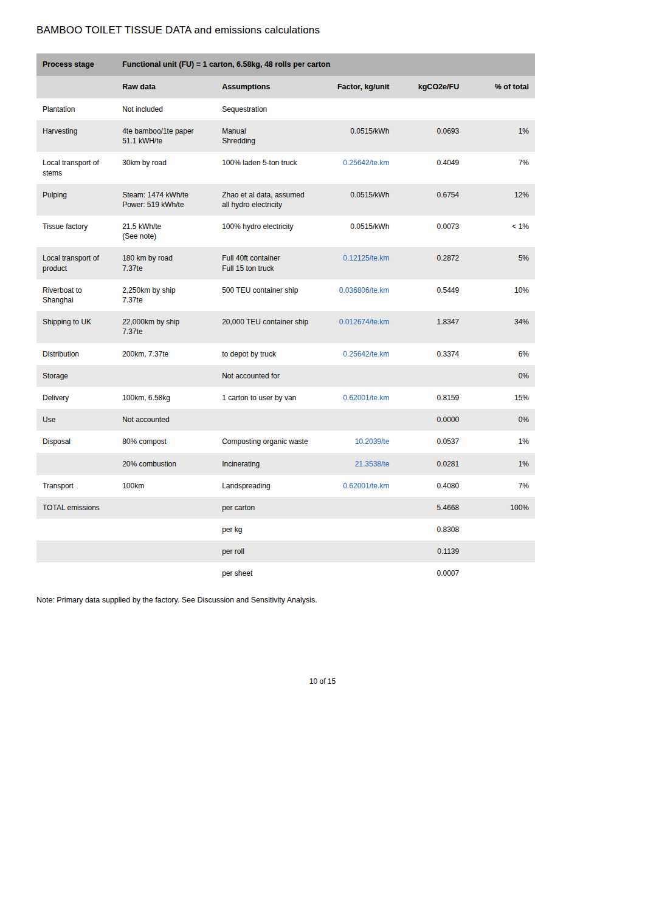BAMBOO TOILET TISSUE DATA and emissions calculations
| Process stage | Functional unit (FU) = 1 carton, 6.58kg, 48 rolls per carton |
| | Raw data | Assumptions | Factor, kg/unit | kgCO2e/FU | % of total |
| Plantation | Not included | Sequestration | | | |
| Harvesting | 4te bamboo/1te paper 51.1 kWH/te | Manual Shredding | 0.0515/kWh | 0.0693 | 1% |
| Local transport of stems | 30km by road | 100% laden 5-ton truck | 0.25642/te.km | 0.4049 | 7% |
| Pulping | Steam: 1474 kWh/te Power: 519 kWh/te | Zhao et al data, assumed all hydro electricity | 0.0515/kWh | 0.6754 | 12% |
| Tissue factory | 21.5 kWh/te (See note) | 100% hydro electricity | 0.0515/kWh | 0.0073 | < 1% |
| Local transport of product | 180 km by road 7.37te | Full 40ft container Full 15 ton truck | 0.12125/te.km | 0.2872 | 5% |
| Riverboat to Shanghai | 2,250km by ship 7.37te | 500 TEU container ship | 0.036806/te.km | 0.5449 | 10% |
| Shipping to UK | 22,000km by ship 7.37te | 20,000 TEU container ship | 0.012674/te.km | 1.8347 | 34% |
| Distribution | 200km, 7.37te | to depot by truck | 0.25642/te.km | 0.3374 | 6% |
| Storage | | Not accounted for | | | 0% |
| Delivery | 100km, 6.58kg | 1 carton to user by van | 0.62001/te.km | 0.8159 | 15% |
| Use | Not accounted | | | 0.0000 | 0% |
| Disposal | 80% compost | Composting organic waste | 10.2039/te | 0.0537 | 1% |
| | 20% combustion | Incinerating | 21.3538/te | 0.0281 | 1% |
| Transport | 100km | Landspreading | 0.62001/te.km | 0.4080 | 7% |
| TOTAL emissions | | per carton | | 5.4668 | 100% |
| | | per kg | | 0.8308 | |
| | | per roll | | 0.1139 | |
| | | per sheet | | 0.0007 | |
Note: Primary data supplied by the factory. See Discussion and Sensitivity Analysis.
10 of 15